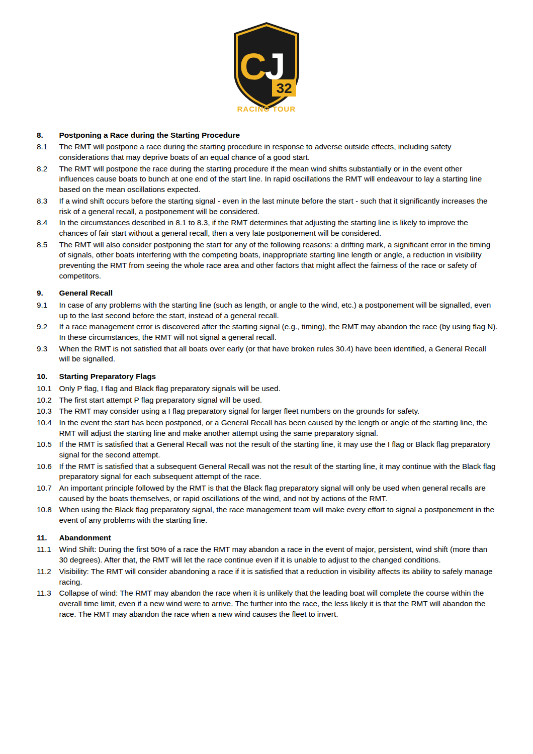C J 32 RACING TOUR
8.
Postponing a Race during the Starting Procedure
8.1
The RMT will postpone a race during the starting procedure in response to adverse outside effects, including safety considerations that may deprive boats of an equal chance of a good start.
8.2
The RMT will postpone the race during the starting procedure if the mean wind shifts substantially or in the event other influences cause boats to bunch at one end of the start line. In rapid oscillations the RMT will endeavour to lay a starting line based on the mean oscillations expected.
8.3
If a wind shift occurs before the starting signal - even in the last minute before the start - such that it significantly increases the risk of a general recall, a postponement will be considered.
8.4
In the circumstances described in 8.1 to 8.3, if the RMT determines that adjusting the starting line is likely to improve the chances of fair start without a general recall, then a very late postponement will be considered.
8.5
The RMT will also consider postponing the start for any of the following reasons: a drifting mark, a significant error in the timing of signals, other boats interfering with the competing boats, inappropriate starting line length or angle, a reduction in visibility preventing the RMT from seeing the whole race area and other factors that might affect the fairness of the race or safety of competitors.
9.
General Recall
9.1
In case of any problems with the starting line (such as length, or angle to the wind, etc.) a postponement will be signalled, even up to the last second before the start, instead of a general recall.
9.2
If a race management error is discovered after the starting signal (e.g., timing), the RMT may abandon the race (by using flag N). In these circumstances, the RMT will not signal a general recall.
9.3
When the RMT is not satisfied that all boats over early (or that have broken rules 30.4) have been identified, a General Recall will be signalled.
10.
Starting Preparatory Flags
10.1
Only P flag, I flag and Black flag preparatory signals will be used.
10.2
The first start attempt P flag preparatory signal will be used.
10.3
The RMT may consider using a I flag preparatory signal for larger fleet numbers on the grounds for safety.
10.4
In the event the start has been postponed, or a General Recall has been caused by the length or angle of the starting line, the RMT will adjust the starting line and make another attempt using the same preparatory signal.
10.5
If the RMT is satisfied that a General Recall was not the result of the starting line, it may use the I flag or Black flag preparatory signal for the second attempt.
10.6
If the RMT is satisfied that a subsequent General Recall was not the result of the starting line, it may continue with the Black flag preparatory signal for each subsequent attempt of the race.
10.7
An important principle followed by the RMT is that the Black flag preparatory signal will only be used when general recalls are caused by the boats themselves, or rapid oscillations of the wind, and not by actions of the RMT.
10.8
When using the Black flag preparatory signal, the race management team will make every effort to signal a postponement in the event of any problems with the starting line.
11.
Abandonment
11.1
Wind Shift: During the first 50% of a race the RMT may abandon a race in the event of major, persistent, wind shift (more than 30 degrees). After that, the RMT will let the race continue even if it is unable to adjust to the changed conditions.
11.2
Visibility: The RMT will consider abandoning a race if it is satisfied that a reduction in visibility affects its ability to safely manage racing.
11.3
Collapse of wind: The RMT may abandon the race when it is unlikely that the leading boat will complete the course within the overall time limit, even if a new wind were to arrive. The further into the race, the less likely it is that the RMT will abandon the race. The RMT may abandon the race when a new wind causes the fleet to invert.